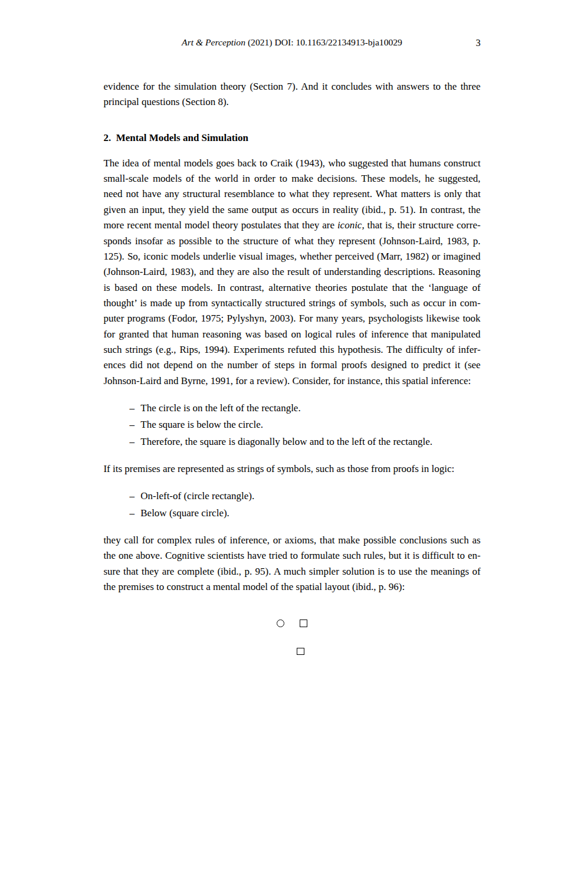Art & Perception (2021) DOI: 10.1163/22134913-bja10029
3
evidence for the simulation theory (Section 7). And it concludes with answers to the three principal questions (Section 8).
2. Mental Models and Simulation
The idea of mental models goes back to Craik (1943), who suggested that humans construct small-scale models of the world in order to make decisions. These models, he suggested, need not have any structural resemblance to what they represent. What matters is only that given an input, they yield the same output as occurs in reality (ibid., p. 51). In contrast, the more recent mental model theory postulates that they are iconic, that is, their structure corresponds insofar as possible to the structure of what they represent (Johnson-Laird, 1983, p. 125). So, iconic models underlie visual images, whether perceived (Marr, 1982) or imagined (Johnson-Laird, 1983), and they are also the result of understanding descriptions. Reasoning is based on these models. In contrast, alternative theories postulate that the ‘language of thought’ is made up from syntactically structured strings of symbols, such as occur in computer programs (Fodor, 1975; Pylyshyn, 2003). For many years, psychologists likewise took for granted that human reasoning was based on logical rules of inference that manipulated such strings (e.g., Rips, 1994). Experiments refuted this hypothesis. The difficulty of inferences did not depend on the number of steps in formal proofs designed to predict it (see Johnson-Laird and Byrne, 1991, for a review). Consider, for instance, this spatial inference:
The circle is on the left of the rectangle.
The square is below the circle.
Therefore, the square is diagonally below and to the left of the rectangle.
If its premises are represented as strings of symbols, such as those from proofs in logic:
On-left-of (circle rectangle).
Below (square circle).
they call for complex rules of inference, or axioms, that make possible conclusions such as the one above. Cognitive scientists have tried to formulate such rules, but it is difficult to ensure that they are complete (ibid., p. 95). A much simpler solution is to use the meanings of the premises to construct a mental model of the spatial layout (ibid., p. 96):